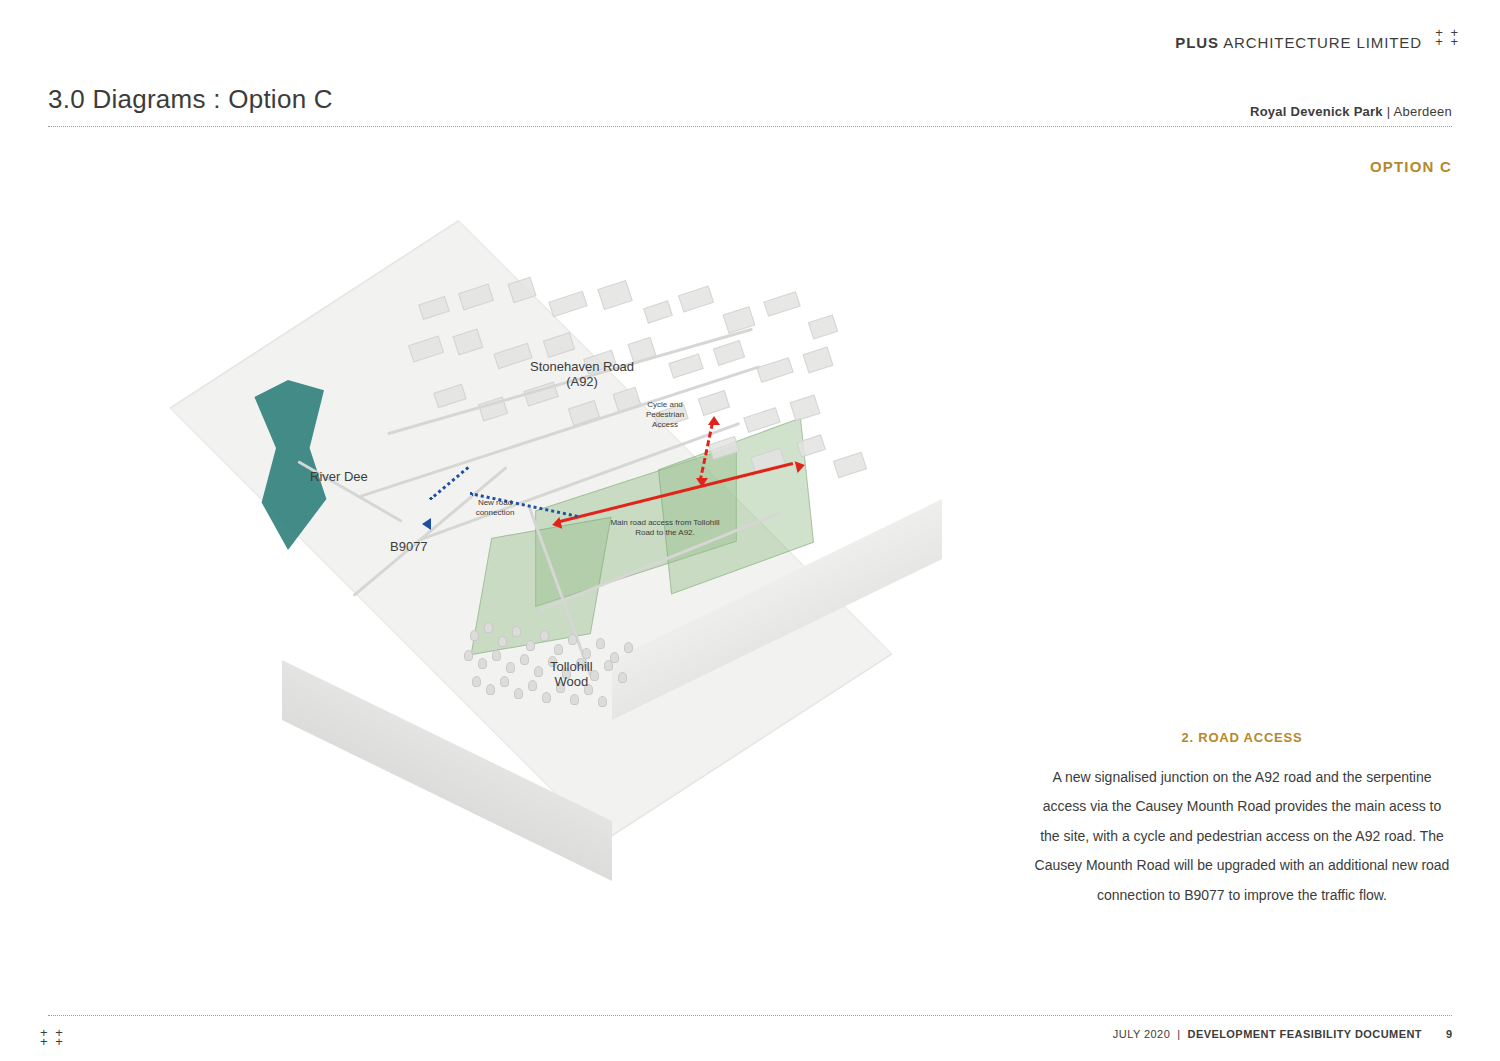PLUS ARCHITECTURE LIMITED
+ +
+ +
3.0 Diagrams : Option C
Royal Devenick Park | Aberdeen
OPTION C
Stonehaven Road
(A92)
River Dee
B9077
Tollohill
Wood
Cycle and
Pedestrian
Access
New road
connection
Main road access from Tollohill
Road to the A92.
2. ROAD ACCESS
A new signalised junction on the A92 road and the serpentine access via the Causey Mounth Road provides the main acess to the site, with a cycle and pedestrian access on the A92 road. The Causey Mounth Road will be upgraded with an additional new road connection to B9077 to improve the traffic flow.
+ +
+ +
JULY 2020 | DEVELOPMENT FEASIBILITY DOCUMENT
9